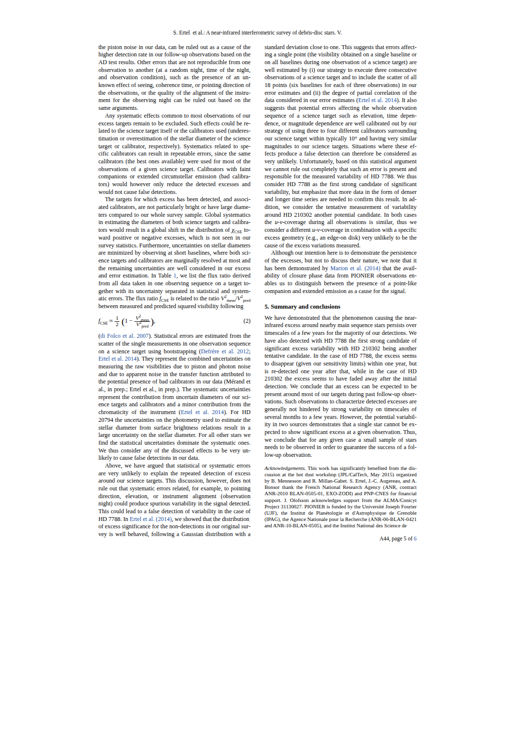S. Ertel et al.: A near-infrared interferometric survey of debris-disc stars. V.
the piston noise in our data, can be ruled out as a cause of the higher detection rate in our follow-up observations based on the AD test results. Other errors that are not reproducible from one observation to another (at a random night, time of the night, and observation condition), such as the presence of an unknown effect of seeing, coherence time, or pointing direction of the observations, or the quality of the alignment of the instrument for the observing night can be ruled out based on the same arguments.
Any systematic effects common to most observations of our excess targets remain to be excluded. Such effects could be related to the science target itself or the calibrators used (underestimation or overestimation of the stellar diameter of the science target or calibrator, respectively). Systematics related to specific calibrators can result in repeatable errors, since the same calibrators (the best ones available) were used for most of the observations of a given science target. Calibrators with faint companions or extended circumstellar emission (bad calibrators) would however only reduce the detected excesses and would not cause false detections.
The targets for which excess has been detected, and associated calibrators, are not particularly bright or have large diameters compared to our whole survey sample. Global systematics in estimating the diameters of both science targets and calibrators would result in a global shift in the distribution of χCSE toward positive or negative excesses, which is not seen in our survey statistics. Furthermore, uncertainties on stellar diameters are minimized by observing at short baselines, where both science targets and calibrators are marginally resolved at most and the remaining uncertainties are well considered in our excess and error estimation. In Table 1, we list the flux ratio derived from all data taken in one observing sequence on a target together with its uncertainty separated in statistical and systematic errors. The flux ratio fCSE is related to the ratio V2meas/V2pred between measured and predicted squared visibility following
fCSE ≈ 12 (1 − V2meas V2pred), (2)
(di Folco et al. 2007). Statistical errors are estimated from the scatter of the single measurements in one observation sequence on a science target using bootstrapping (Defrère et al. 2012; Ertel et al. 2014). They represent the combined uncertainties on measuring the raw visibilities due to piston and photon noise and due to apparent noise in the transfer function attributed to the potential presence of bad calibrators in our data (Mérand et al., in prep.; Ertel et al., in prep.). The systematic uncertainties represent the contribution from uncertain diameters of our science targets and calibrators and a minor contribution from the chromaticity of the instrument (Ertel et al. 2014). For HD 20794 the uncertainties on the photometry used to estimate the stellar diameter from surface brightness relations result in a large uncertainty on the stellar diameter. For all other stars we find the statistical uncertainties dominate the systematic ones. We thus consider any of the discussed effects to be very unlikely to cause false detections in our data.
Above, we have argued that statistical or systematic errors are very unlikely to explain the repeated detection of excess around our science targets. This discussion, however, does not rule out that systematic errors related, for example, to pointing direction, elevation, or instrument alignment (observation night) could produce spurious variability in the signal detected. This could lead to a false detection of variability in the case of HD 7788. In Ertel et al. (2014), we showed that the distribution
of excess significance for the non-detections in our original survey is well behaved, following a Gaussian distribution with a standard deviation close to one. This suggests that errors affecting a single point (the visibility obtained on a single baseline or on all baselines during one observation of a science target) are well estimated by (i) our strategy to execute three consecutive observations of a science target and to include the scatter of all 18 points (six baselines for each of three observations) in our error estimates and (ii) the degree of partial correlation of the data considered in our error estimates (Ertel et al. 2014). It also suggests that potential errors affecting the whole observation sequence of a science target such as elevation, time dependence, or magnitude dependence are well calibrated out by our strategy of using three to four different calibrators surrounding our science target within typically 10° and having very similar magnitudes to our science targets. Situations where these effects produce a false detection can therefore be considered as very unlikely. Unfortunately, based on this statistical argument we cannot rule out completely that such an error is present and responsible for the measured variability of HD 7788. We thus consider HD 7788 as the first strong candidate of significant variability, but emphasize that more data in the form of denser and longer time series are needed to confirm this result. In addition, we consider the tentative measurement of variability around HD 210302 another potential candidate. In both cases the u-v-coverage during all observations is similar, thus we consider a different u-v-coverage in combination with a specific excess geometry (e.g., an edge-on disk) very unlikely to be the cause of the excess variations measured.
Although our intention here is to demonstrate the persistence of the excesses, but not to discuss their nature, we note that it has been demonstrated by Marion et al. (2014) that the availability of closure phase data from PIONIER observations enables us to distinguish between the presence of a point-like companion and extended emission as a cause for the signal.
5. Summary and conclusions
We have demonstrated that the phenomenon causing the near-infrared excess around nearby main sequence stars persists over timescales of a few years for the majority of our detections. We have also detected with HD 7788 the first strong candidate of significant excess variability with HD 210302 being another tentative candidate. In the case of HD 7788, the excess seems to disappear (given our sensitivity limits) within one year, but is re-detected one year after that, while in the case of HD 210302 the excess seems to have faded away after the initial detection. We conclude that an excess can be expected to be present around most of our targets during past follow-up observations. Such observations to characterize detected excesses are generally not hindered by strong variability on timescales of several months to a few years. However, the potential variability in two sources demonstrates that a single star cannot be expected to show significant excess at a given observation. Thus, we conclude that for any given case a small sample of stars needs to be observed in order to guarantee the success of a follow-up observation.
Acknowledgements. This work has significantly benefited from the discussion at the hot dust workshop (JPL/CalTech, May 2015) organized by B. Mennesson and R. Millan-Gabet. S. Ertel, J.-C. Augereau, and A. Bonsor thank the French National Research Agency (ANR, contract ANR-2010 BLAN-0505-01, EXO-ZODI) and PNP-CNES for financial support. J. Olofsson acknowledges support from the ALMA/Conicyt Project 31130027. PIONIER is funded by the Université Joseph Fourier (UJF), the Institut de Planétologie et d'Astrophysique de Grenoble (IPAG), the Agence Nationale pour la Recherche (ANR-06-BLAN-0421 and ANR-10-BLAN-0505), and the Institut National des Science de
A44, page 5 of 6